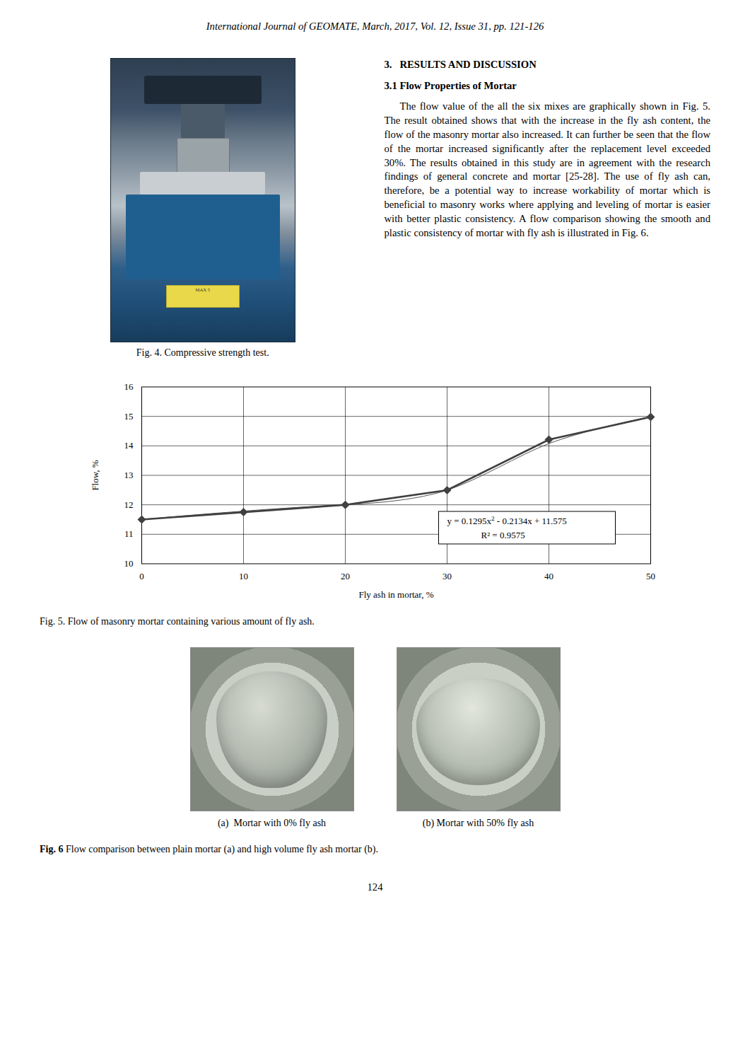International Journal of GEOMATE, March, 2017, Vol. 12, Issue 31, pp. 121-126
MAX 5
Fig. 4. Compressive strength test.
3. RESULTS AND DISCUSSION
3.1 Flow Properties of Mortar
The flow value of the all the six mixes are graphically shown in Fig. 5. The result obtained shows that with the increase in the fly ash content, the flow of the masonry mortar also increased. It can further be seen that the flow of the mortar increased significantly after the replacement level exceeded 30%. The results obtained in this study are in agreement with the research findings of general concrete and mortar [25-28]. The use of fly ash can, therefore, be a potential way to increase workability of mortar which is beneficial to masonry works where applying and leveling of mortar is easier with better plastic consistency. A flow comparison showing the smooth and plastic consistency of mortar with fly ash is illustrated in Fig. 6.
16 15 14 13 12 11 10 Flow, % 0 10 20 30 40 50 Fly ash in mortar, % y = 0.1295x2 - 0.2134x + 11.575 R² = 0.9575
Fig. 5. Flow of masonry mortar containing various amount of fly ash.
(a) Mortar with 0% fly ash
(b) Mortar with 50% fly ash
Fig. 6 Flow comparison between plain mortar (a) and high volume fly ash mortar (b).
124